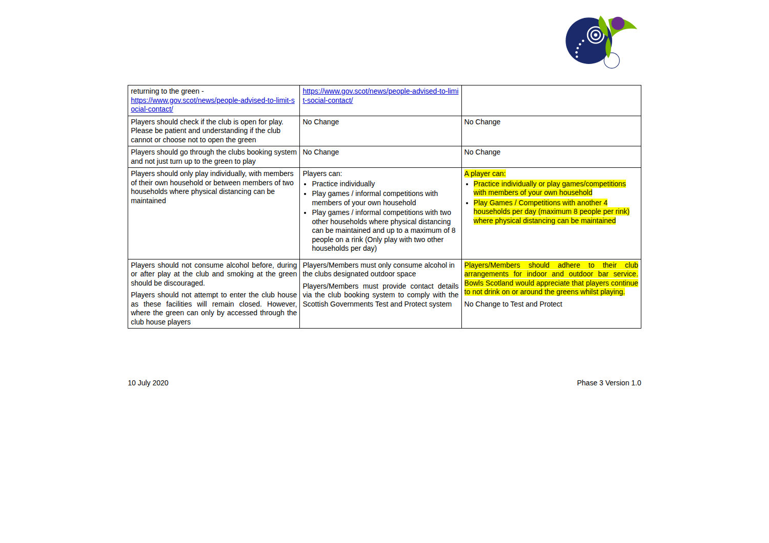| returning to the green - https://www.gov.scot/news/people-advised-to-limit-social-contact/ | https://www.gov.scot/news/people-advised-to-limit-social-contact/ | |
| Players should check if the club is open for play. Please be patient and understanding if the club cannot or choose not to open the green | No Change | No Change |
| Players should go through the clubs booking system and not just turn up to the green to play | No Change | No Change |
| Players should only play individually, with members of their own household or between members of two households where physical distancing can be maintained | Players can: Practice individually Play games / informal competitions with members of your own household Play games / informal competitions with two other households where physical distancing can be maintained and up to a maximum of 8 people on a rink (Only play with two other households per day) | A player can: Practice individually or play games/competitions with members of your own household Play Games / Competitions with another 4 households per day (maximum 8 people per rink) where physical distancing can be maintained |
| Players should not consume alcohol before, during or after play at the club and smoking at the green should be discouraged. Players should not attempt to enter the club house as these facilities will remain closed. However, where the green can only by accessed through the club house players | Players/Members must only consume alcohol in the clubs designated outdoor space Players/Members must provide contact details via the club booking system to comply with the Scottish Governments Test and Protect system | Players/Members should adhere to their club arrangements for indoor and outdoor bar service. Bowls Scotland would appreciate that players continue to not drink on or around the greens whilst playing. No Change to Test and Protect |
10 July 2020 Phase 3 Version 1.0